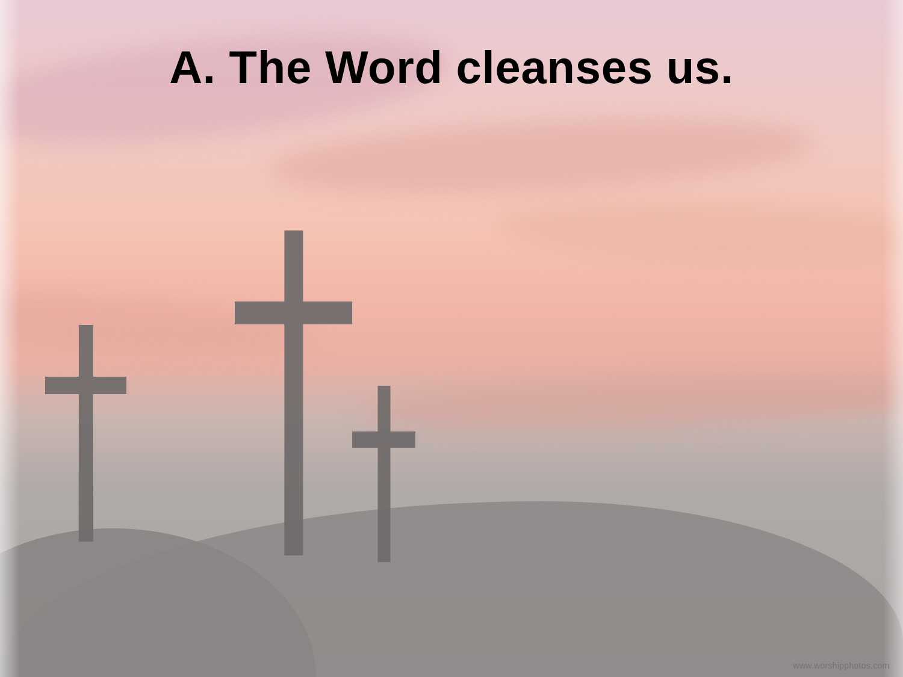A. The Word cleanses us.
www.worshipphotos.com